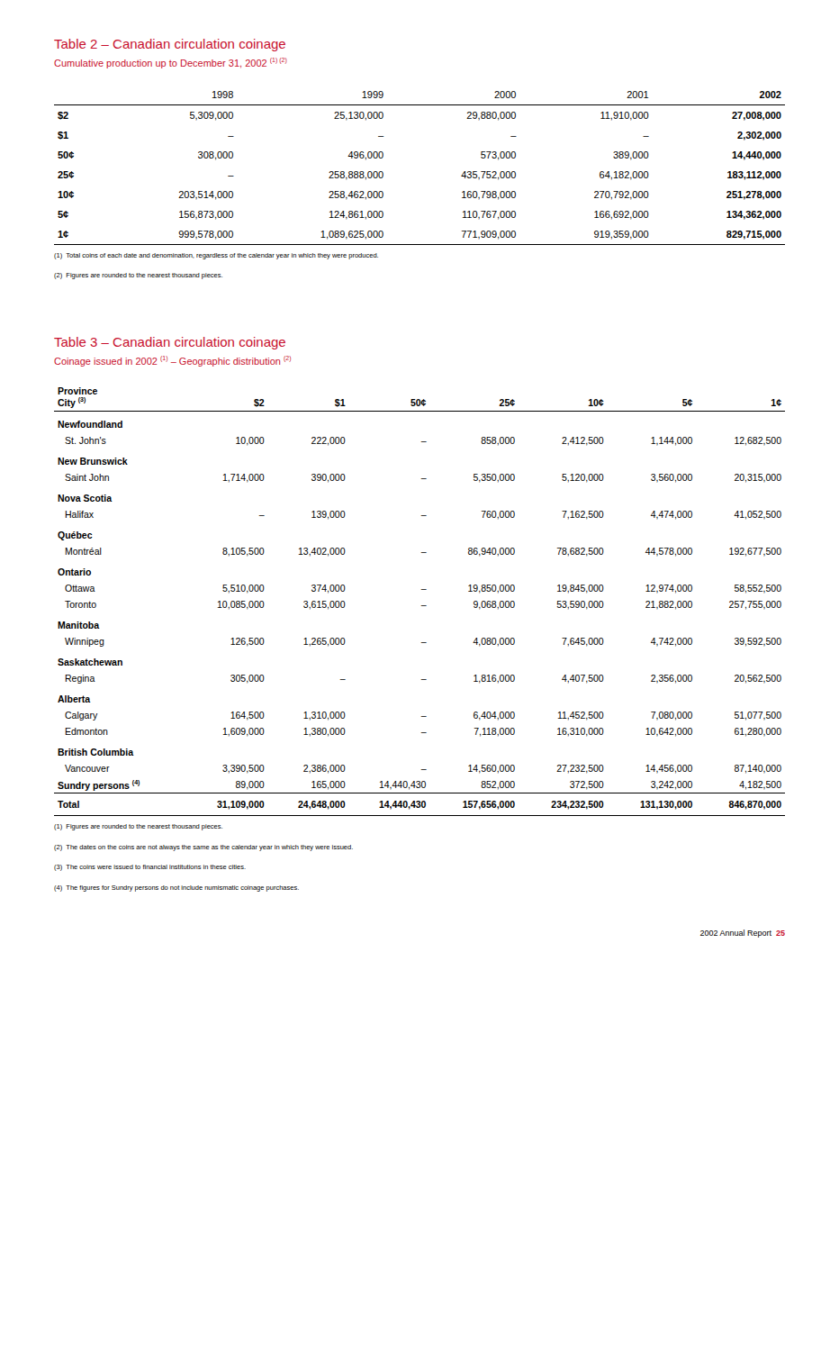Table 2 – Canadian circulation coinage
Cumulative production up to December 31, 2002 (1) (2)
| | 1998 | 1999 | 2000 | 2001 | 2002 |
| --- | --- | --- | --- | --- | --- |
| $2 | 5,309,000 | 25,130,000 | 29,880,000 | 11,910,000 | 27,008,000 |
| $1 | – | – | – | – | 2,302,000 |
| 50¢ | 308,000 | 496,000 | 573,000 | 389,000 | 14,440,000 |
| 25¢ | – | 258,888,000 | 435,752,000 | 64,182,000 | 183,112,000 |
| 10¢ | 203,514,000 | 258,462,000 | 160,798,000 | 270,792,000 | 251,278,000 |
| 5¢ | 156,873,000 | 124,861,000 | 110,767,000 | 166,692,000 | 134,362,000 |
| 1¢ | 999,578,000 | 1,089,625,000 | 771,909,000 | 919,359,000 | 829,715,000 |
(1) Total coins of each date and denomination, regardless of the calendar year in which they were produced.
(2) Figures are rounded to the nearest thousand pieces.
Table 3 – Canadian circulation coinage
Coinage issued in 2002 (1) – Geographic distribution (2)
| Province City (3) | $2 | $1 | 50¢ | 25¢ | 10¢ | 5¢ | 1¢ |
| --- | --- | --- | --- | --- | --- | --- | --- |
| Newfoundland | |
| St. John's | 10,000 | 222,000 | – | 858,000 | 2,412,500 | 1,144,000 | 12,682,500 |
| New Brunswick | |
| Saint John | 1,714,000 | 390,000 | – | 5,350,000 | 5,120,000 | 3,560,000 | 20,315,000 |
| Nova Scotia | |
| Halifax | – | 139,000 | – | 760,000 | 7,162,500 | 4,474,000 | 41,052,500 |
| Québec | |
| Montréal | 8,105,500 | 13,402,000 | – | 86,940,000 | 78,682,500 | 44,578,000 | 192,677,500 |
| Ontario | |
| Ottawa | 5,510,000 | 374,000 | – | 19,850,000 | 19,845,000 | 12,974,000 | 58,552,500 |
| Toronto | 10,085,000 | 3,615,000 | – | 9,068,000 | 53,590,000 | 21,882,000 | 257,755,000 |
| Manitoba | |
| Winnipeg | 126,500 | 1,265,000 | – | 4,080,000 | 7,645,000 | 4,742,000 | 39,592,500 |
| Saskatchewan | |
| Regina | 305,000 | – | – | 1,816,000 | 4,407,500 | 2,356,000 | 20,562,500 |
| Alberta | |
| Calgary | 164,500 | 1,310,000 | – | 6,404,000 | 11,452,500 | 7,080,000 | 51,077,500 |
| Edmonton | 1,609,000 | 1,380,000 | – | 7,118,000 | 16,310,000 | 10,642,000 | 61,280,000 |
| British Columbia | |
| Vancouver | 3,390,500 | 2,386,000 | – | 14,560,000 | 27,232,500 | 14,456,000 | 87,140,000 |
| Sundry persons (4) | 89,000 | 165,000 | 14,440,430 | 852,000 | 372,500 | 3,242,000 | 4,182,500 |
| Total | 31,109,000 | 24,648,000 | 14,440,430 | 157,656,000 | 234,232,500 | 131,130,000 | 846,870,000 |
(1) Figures are rounded to the nearest thousand pieces.
(2) The dates on the coins are not always the same as the calendar year in which they were issued.
(3) The coins were issued to financial institutions in these cities.
(4) The figures for Sundry persons do not include numismatic coinage purchases.
2002 Annual Report 25